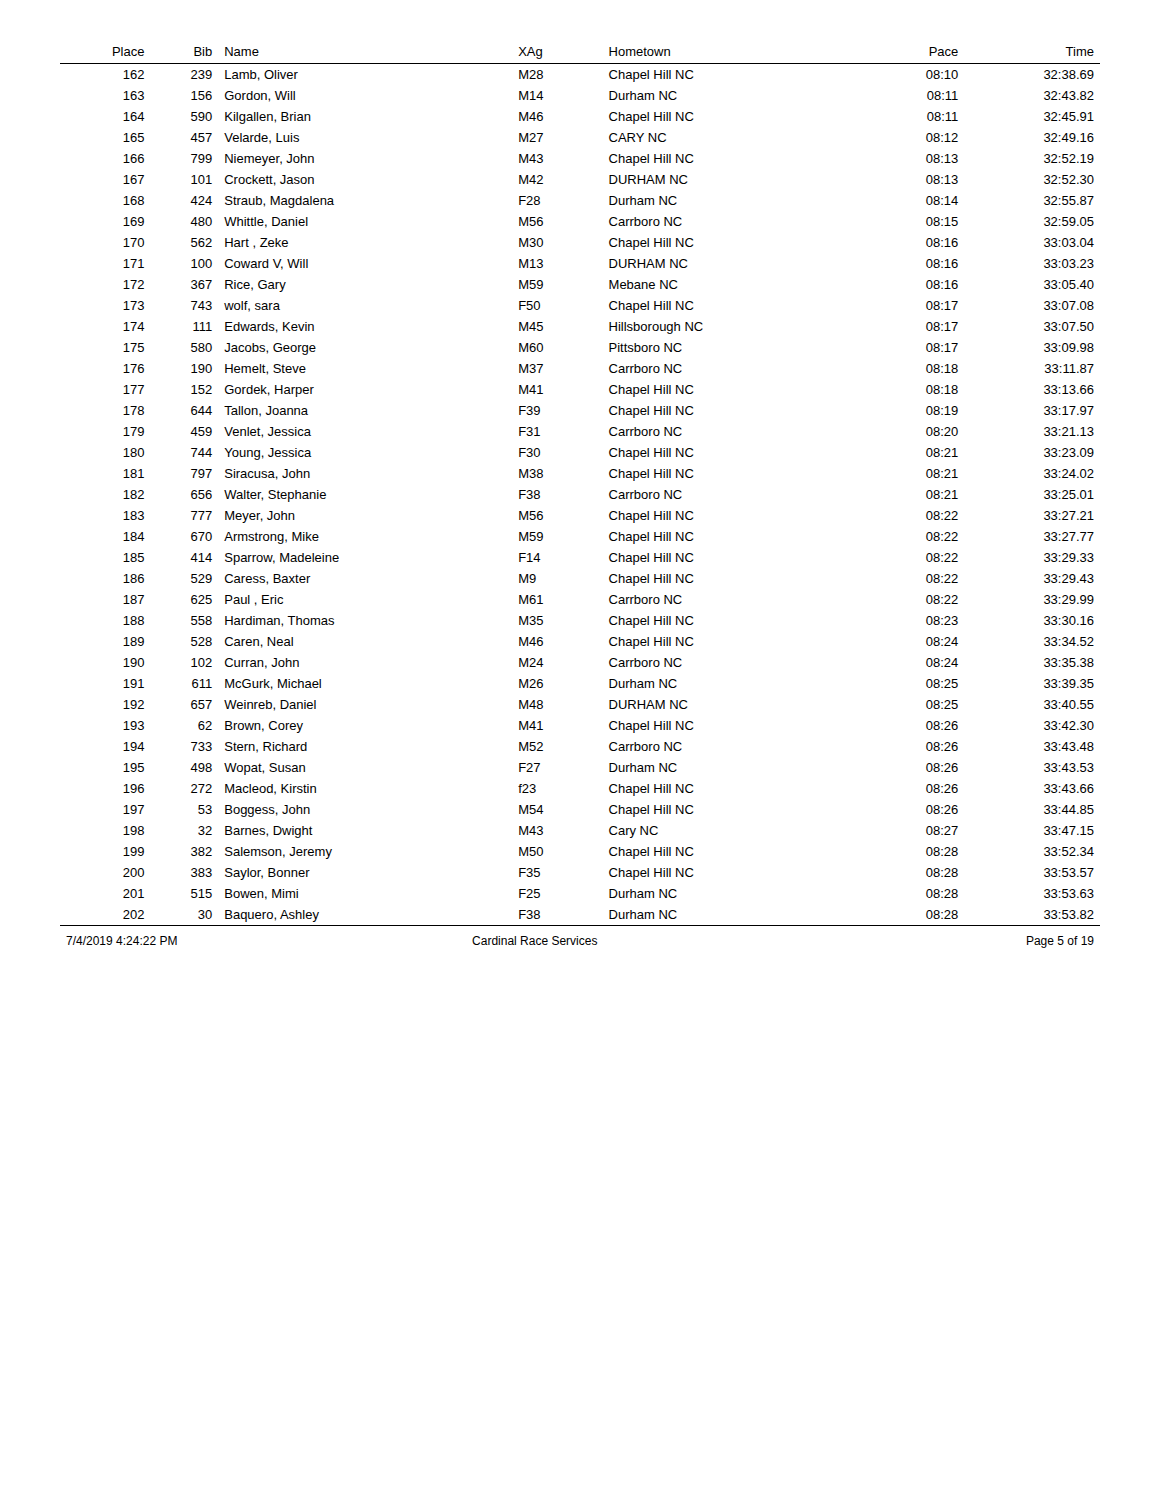| Place | Bib | Name | XAg | Hometown | Pace | Time |
| --- | --- | --- | --- | --- | --- | --- |
| 162 | 239 | Lamb, Oliver | M28 | Chapel Hill NC | 08:10 | 32:38.69 |
| 163 | 156 | Gordon, Will | M14 | Durham NC | 08:11 | 32:43.82 |
| 164 | 590 | Kilgallen, Brian | M46 | Chapel Hill NC | 08:11 | 32:45.91 |
| 165 | 457 | Velarde, Luis | M27 | CARY NC | 08:12 | 32:49.16 |
| 166 | 799 | Niemeyer, John | M43 | Chapel Hill NC | 08:13 | 32:52.19 |
| 167 | 101 | Crockett, Jason | M42 | DURHAM NC | 08:13 | 32:52.30 |
| 168 | 424 | Straub, Magdalena | F28 | Durham NC | 08:14 | 32:55.87 |
| 169 | 480 | Whittle, Daniel | M56 | Carrboro NC | 08:15 | 32:59.05 |
| 170 | 562 | Hart , Zeke | M30 | Chapel Hill NC | 08:16 | 33:03.04 |
| 171 | 100 | Coward V, Will | M13 | DURHAM NC | 08:16 | 33:03.23 |
| 172 | 367 | Rice, Gary | M59 | Mebane NC | 08:16 | 33:05.40 |
| 173 | 743 | wolf, sara | F50 | Chapel Hill NC | 08:17 | 33:07.08 |
| 174 | 111 | Edwards, Kevin | M45 | Hillsborough NC | 08:17 | 33:07.50 |
| 175 | 580 | Jacobs, George | M60 | Pittsboro NC | 08:17 | 33:09.98 |
| 176 | 190 | Hemelt, Steve | M37 | Carrboro NC | 08:18 | 33:11.87 |
| 177 | 152 | Gordek, Harper | M41 | Chapel Hill NC | 08:18 | 33:13.66 |
| 178 | 644 | Tallon, Joanna | F39 | Chapel Hill NC | 08:19 | 33:17.97 |
| 179 | 459 | Venlet, Jessica | F31 | Carrboro NC | 08:20 | 33:21.13 |
| 180 | 744 | Young, Jessica | F30 | Chapel Hill NC | 08:21 | 33:23.09 |
| 181 | 797 | Siracusa, John | M38 | Chapel Hill NC | 08:21 | 33:24.02 |
| 182 | 656 | Walter, Stephanie | F38 | Carrboro NC | 08:21 | 33:25.01 |
| 183 | 777 | Meyer, John | M56 | Chapel Hill NC | 08:22 | 33:27.21 |
| 184 | 670 | Armstrong, Mike | M59 | Chapel Hill NC | 08:22 | 33:27.77 |
| 185 | 414 | Sparrow, Madeleine | F14 | Chapel Hill NC | 08:22 | 33:29.33 |
| 186 | 529 | Caress, Baxter | M9 | Chapel Hill NC | 08:22 | 33:29.43 |
| 187 | 625 | Paul , Eric | M61 | Carrboro NC | 08:22 | 33:29.99 |
| 188 | 558 | Hardiman, Thomas | M35 | Chapel Hill NC | 08:23 | 33:30.16 |
| 189 | 528 | Caren, Neal | M46 | Chapel Hill NC | 08:24 | 33:34.52 |
| 190 | 102 | Curran, John | M24 | Carrboro NC | 08:24 | 33:35.38 |
| 191 | 611 | McGurk, Michael | M26 | Durham NC | 08:25 | 33:39.35 |
| 192 | 657 | Weinreb, Daniel | M48 | DURHAM NC | 08:25 | 33:40.55 |
| 193 | 62 | Brown, Corey | M41 | Chapel Hill NC | 08:26 | 33:42.30 |
| 194 | 733 | Stern, Richard | M52 | Carrboro NC | 08:26 | 33:43.48 |
| 195 | 498 | Wopat, Susan | F27 | Durham NC | 08:26 | 33:43.53 |
| 196 | 272 | Macleod, Kirstin | f23 | Chapel Hill NC | 08:26 | 33:43.66 |
| 197 | 53 | Boggess, John | M54 | Chapel Hill NC | 08:26 | 33:44.85 |
| 198 | 32 | Barnes, Dwight | M43 | Cary NC | 08:27 | 33:47.15 |
| 199 | 382 | Salemson, Jeremy | M50 | Chapel Hill NC | 08:28 | 33:52.34 |
| 200 | 383 | Saylor, Bonner | F35 | Chapel Hill NC | 08:28 | 33:53.57 |
| 201 | 515 | Bowen, Mimi | F25 | Durham NC | 08:28 | 33:53.63 |
| 202 | 30 | Baquero, Ashley | F38 | Durham NC | 08:28 | 33:53.82 |
| 7/4/2019 4:24:22 PM | Cardinal Race Services | Page 5 of 19 |